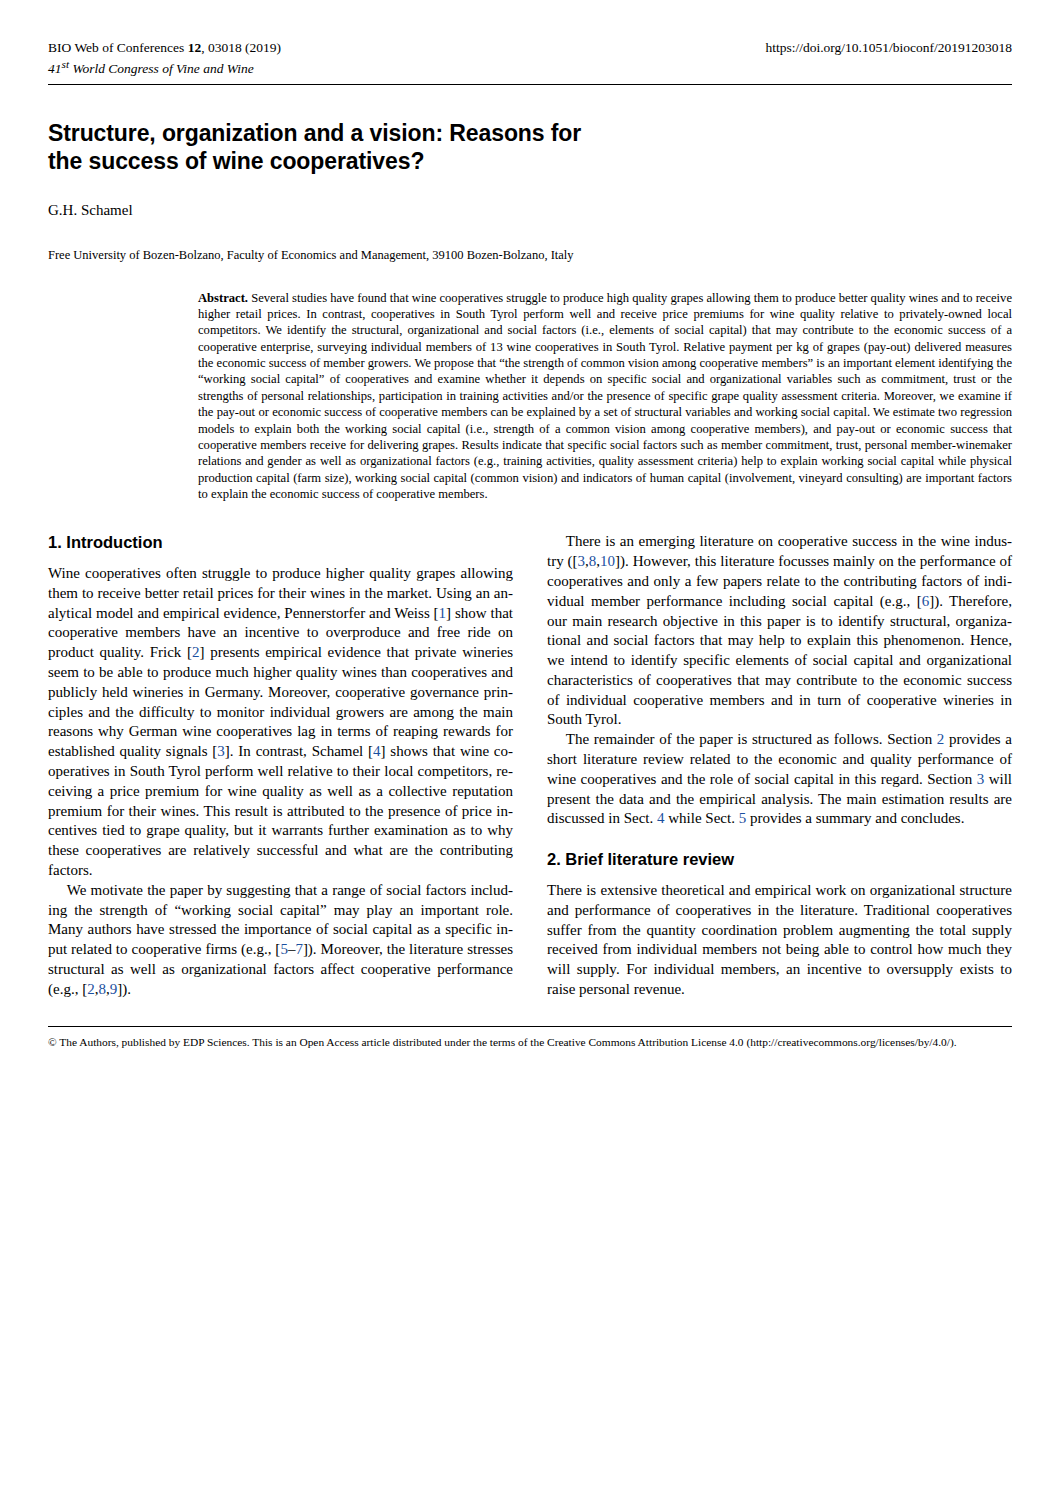BIO Web of Conferences 12, 03018 (2019)
41st World Congress of Vine and Wine
https://doi.org/10.1051/bioconf/20191203018
Structure, organization and a vision: Reasons for
the success of wine cooperatives?
G.H. Schamel
Free University of Bozen-Bolzano, Faculty of Economics and Management, 39100 Bozen-Bolzano, Italy
Abstract. Several studies have found that wine cooperatives struggle to produce high quality grapes allowing them to produce better quality wines and to receive higher retail prices. In contrast, cooperatives in South Tyrol perform well and receive price premiums for wine quality relative to privately-owned local competitors. We identify the structural, organizational and social factors (i.e., elements of social capital) that may contribute to the economic success of a cooperative enterprise, surveying individual members of 13 wine cooperatives in South Tyrol. Relative payment per kg of grapes (pay-out) delivered measures the economic success of member growers. We propose that “the strength of common vision among cooperative members” is an important element identifying the “working social capital” of cooperatives and examine whether it depends on specific social and organizational variables such as commitment, trust or the strengths of personal relationships, participation in training activities and/or the presence of specific grape quality assessment criteria. Moreover, we examine if the pay-out or economic success of cooperative members can be explained by a set of structural variables and working social capital. We estimate two regression models to explain both the working social capital (i.e., strength of a common vision among cooperative members), and pay-out or economic success that cooperative members receive for delivering grapes. Results indicate that specific social factors such as member commitment, trust, personal member-winemaker relations and gender as well as organizational factors (e.g., training activities, quality assessment criteria) help to explain working social capital while physical production capital (farm size), working social capital (common vision) and indicators of human capital (involvement, vineyard consulting) are important factors to explain the economic success of cooperative members.
1. Introduction
Wine cooperatives often struggle to produce higher quality grapes allowing them to receive better retail prices for their wines in the market. Using an analytical model and empirical evidence, Pennerstorfer and Weiss [1] show that cooperative members have an incentive to overproduce and free ride on product quality. Frick [2] presents empirical evidence that private wineries seem to be able to produce much higher quality wines than cooperatives and publicly held wineries in Germany. Moreover, cooperative governance principles and the difficulty to monitor individual growers are among the main reasons why German wine cooperatives lag in terms of reaping rewards for established quality signals [3]. In contrast, Schamel [4] shows that wine cooperatives in South Tyrol perform well relative to their local competitors, receiving a price premium for wine quality as well as a collective reputation premium for their wines. This result is attributed to the presence of price incentives tied to grape quality, but it warrants further examination as to why these cooperatives are relatively successful and what are the contributing factors.
We motivate the paper by suggesting that a range of social factors including the strength of “working social capital” may play an important role. Many authors have stressed the importance of social capital as a specific input related to cooperative firms (e.g., [5–7]). Moreover, the literature stresses structural as well as organizational factors affect cooperative performance (e.g., [2,8,9]).
There is an emerging literature on cooperative success in the wine industry ([3,8,10]). However, this literature focusses mainly on the performance of cooperatives and only a few papers relate to the contributing factors of individual member performance including social capital (e.g., [6]). Therefore, our main research objective in this paper is to identify structural, organizational and social factors that may help to explain this phenomenon. Hence, we intend to identify specific elements of social capital and organizational characteristics of cooperatives that may contribute to the economic success of individual cooperative members and in turn of cooperative wineries in South Tyrol.
The remainder of the paper is structured as follows. Section 2 provides a short literature review related to the economic and quality performance of wine cooperatives and the role of social capital in this regard. Section 3 will present the data and the empirical analysis. The main estimation results are discussed in Sect. 4 while Sect. 5 provides a summary and concludes.
2. Brief literature review
There is extensive theoretical and empirical work on organizational structure and performance of cooperatives in the literature. Traditional cooperatives suffer from the quantity coordination problem augmenting the total supply received from individual members not being able to control how much they will supply. For individual members, an incentive to oversupply exists to raise personal revenue.
© The Authors, published by EDP Sciences. This is an Open Access article distributed under the terms of the Creative Commons Attribution License 4.0 (http://creativecommons.org/licenses/by/4.0/).